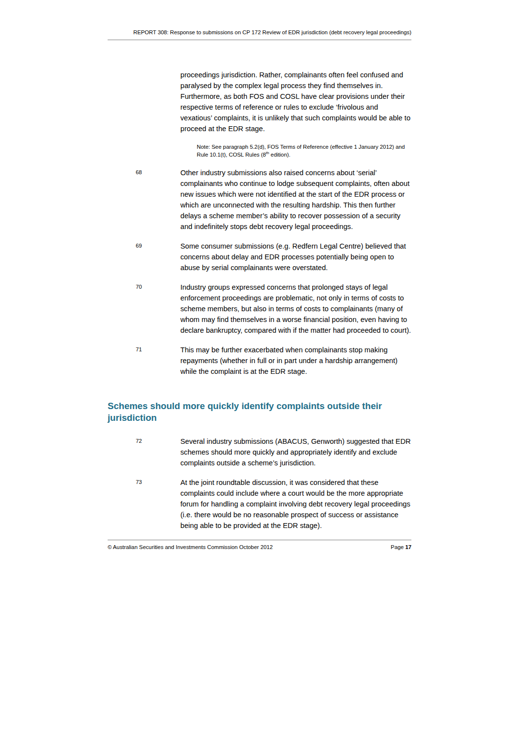REPORT 308: Response to submissions on CP 172 Review of EDR jurisdiction (debt recovery legal proceedings)
proceedings jurisdiction. Rather, complainants often feel confused and paralysed by the complex legal process they find themselves in. Furthermore, as both FOS and COSL have clear provisions under their respective terms of reference or rules to exclude ‘frivolous and vexatious’ complaints, it is unlikely that such complaints would be able to proceed at the EDR stage.
Note: See paragraph 5.2(d), FOS Terms of Reference (effective 1 January 2012) and Rule 10.1(t), COSL Rules (8th edition).
68
Other industry submissions also raised concerns about ‘serial’ complainants who continue to lodge subsequent complaints, often about new issues which were not identified at the start of the EDR process or which are unconnected with the resulting hardship. This then further delays a scheme member’s ability to recover possession of a security and indefinitely stops debt recovery legal proceedings.
69
Some consumer submissions (e.g. Redfern Legal Centre) believed that concerns about delay and EDR processes potentially being open to abuse by serial complainants were overstated.
70
Industry groups expressed concerns that prolonged stays of legal enforcement proceedings are problematic, not only in terms of costs to scheme members, but also in terms of costs to complainants (many of whom may find themselves in a worse financial position, even having to declare bankruptcy, compared with if the matter had proceeded to court).
71
This may be further exacerbated when complainants stop making repayments (whether in full or in part under a hardship arrangement) while the complaint is at the EDR stage.
Schemes should more quickly identify complaints outside their jurisdiction
72
Several industry submissions (ABACUS, Genworth) suggested that EDR schemes should more quickly and appropriately identify and exclude complaints outside a scheme’s jurisdiction.
73
At the joint roundtable discussion, it was considered that these complaints could include where a court would be the more appropriate forum for handling a complaint involving debt recovery legal proceedings (i.e. there would be no reasonable prospect of success or assistance being able to be provided at the EDR stage).
© Australian Securities and Investments Commission October 2012
Page 17